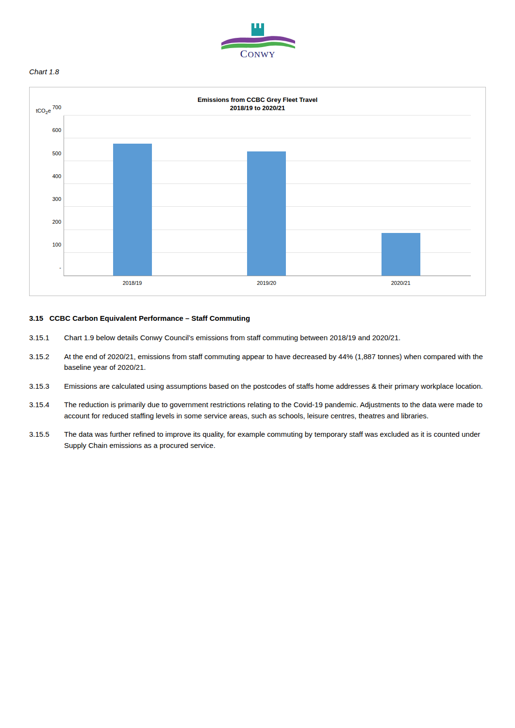CONWY
Chart 1.8
Emissions from CCBC Grey Fleet Travel
2018/19 to 2020/21
tCO2e
-
100
200
300
400
500
600
700
2018/19
2019/20
2020/21
3.15 CCBC Carbon Equivalent Performance – Staff Commuting
3.15.1
Chart 1.9 below details Conwy Council’s emissions from staff commuting between 2018/19 and 2020/21.
3.15.2
At the end of 2020/21, emissions from staff commuting appear to have decreased by 44% (1,887 tonnes) when compared with the baseline year of 2020/21.
3.15.3
Emissions are calculated using assumptions based on the postcodes of staffs home addresses & their primary workplace location.
3.15.4
The reduction is primarily due to government restrictions relating to the Covid-19 pandemic. Adjustments to the data were made to account for reduced staffing levels in some service areas, such as schools, leisure centres, theatres and libraries.
3.15.5
The data was further refined to improve its quality, for example commuting by temporary staff was excluded as it is counted under Supply Chain emissions as a procured service.